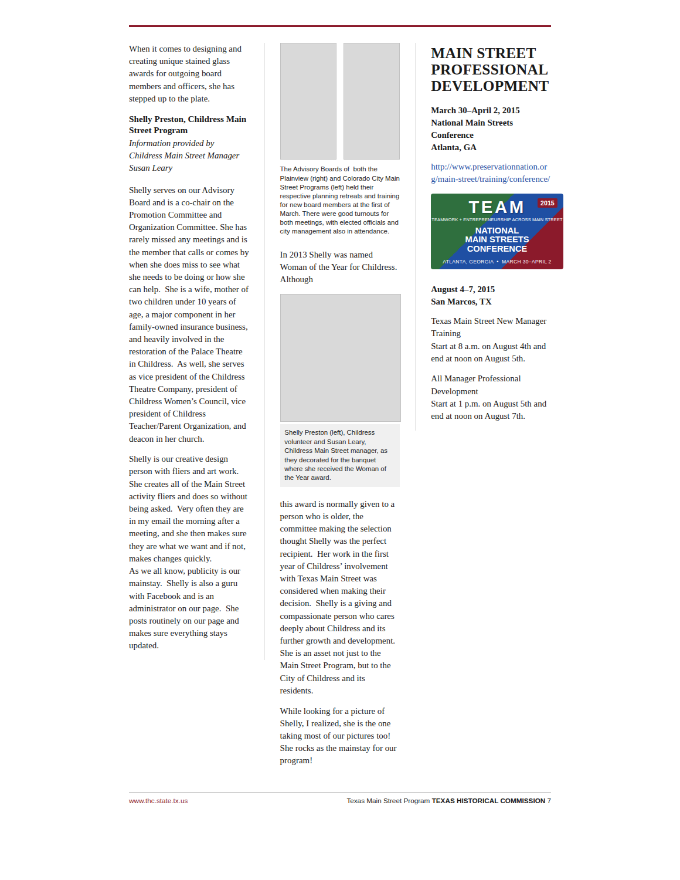When it comes to designing and creating unique stained glass awards for outgoing board members and officers, she has stepped up to the plate.
Shelly Preston, Childress Main Street Program
Information provided by Childress Main Street Manager Susan Leary
Shelly serves on our Advisory Board and is a co-chair on the Promotion Committee and Organization Committee. She has rarely missed any meetings and is the member that calls or comes by when she does miss to see what she needs to be doing or how she can help. She is a wife, mother of two children under 10 years of age, a major component in her family-owned insurance business, and heavily involved in the restoration of the Palace Theatre in Childress. As well, she serves as vice president of the Childress Theatre Company, president of Childress Women’s Council, vice president of Childress Teacher/Parent Organization, and deacon in her church.
Shelly is our creative design person with fliers and art work. She creates all of the Main Street activity fliers and does so without being asked. Very often they are in my email the morning after a meeting, and she then makes sure they are what we want and if not, makes changes quickly.
As we all know, publicity is our mainstay. Shelly is also a guru with Facebook and is an administrator on our page. She posts routinely on our page and makes sure everything stays updated.
The Advisory Boards of both the Plainview (right) and Colorado City Main Street Programs (left) held their respective planning retreats and training for new board members at the first of March. There were good turnouts for both meetings, with elected officials and city management also in attendance.
In 2013 Shelly was named Woman of the Year for Childress. Although
Shelly Preston (left), Childress volunteer and Susan Leary, Childress Main Street manager, as they decorated for the banquet where she received the Woman of the Year award.
this award is normally given to a person who is older, the committee making the selection thought Shelly was the perfect recipient. Her work in the first year of Childress’ involvement with Texas Main Street was considered when making their decision. Shelly is a giving and compassionate person who cares deeply about Childress and its further growth and development. She is an asset not just to the Main Street Program, but to the City of Childress and its residents.
While looking for a picture of Shelly, I realized, she is the one taking most of our pictures too! She rocks as the mainstay for our program!
Main Street Professional Development
March 30–April 2, 2015
National Main Streets Conference
Atlanta, GA
http://www.preservationnation.org/main-street/training/conference/
2015
TEAM
TEAMWORK + ENTREPRENEURSHIP ACROSS MAIN STREET
NATIONAL
MAIN STREETS
CONFERENCE
ATLANTA, GEORGIA • MARCH 30–APRIL 2
August 4–7, 2015
San Marcos, TX
Texas Main Street New Manager Training
Start at 8 a.m. on August 4th and end at noon on August 5th.
All Manager Professional Development
Start at 1 p.m. on August 5th and end at noon on August 7th.
www.thc.state.tx.us
Texas Main Street Program TEXAS HISTORICAL COMMISSION 7